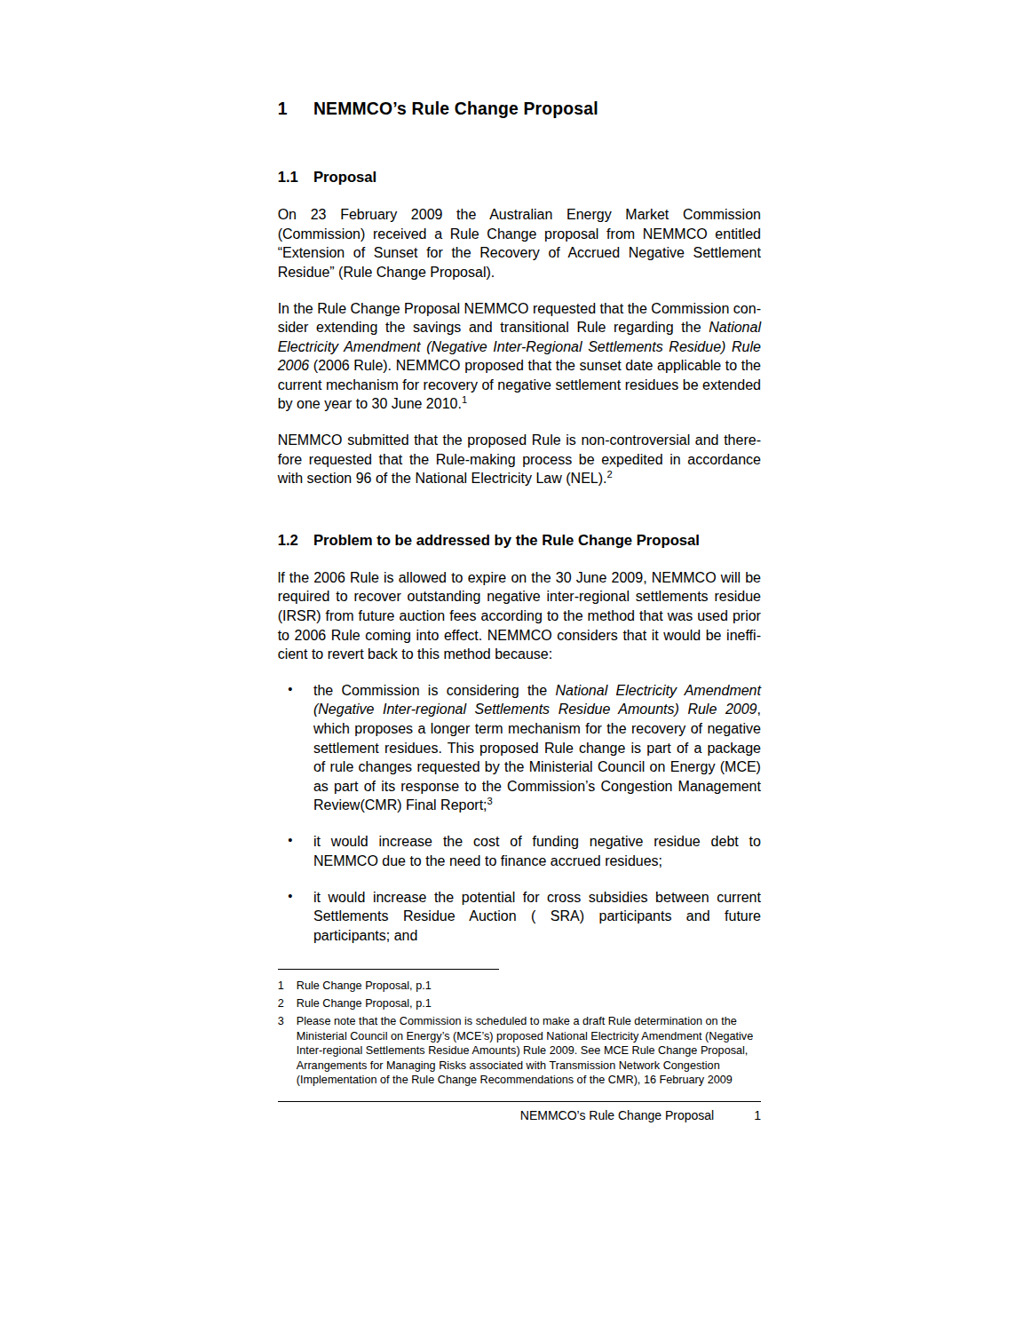1 NEMMCO’s Rule Change Proposal
1.1 Proposal
On 23 February 2009 the Australian Energy Market Commission (Commission) received a Rule Change proposal from NEMMCO entitled “Extension of Sunset for the Recovery of Accrued Negative Settlement Residue” (Rule Change Proposal).
In the Rule Change Proposal NEMMCO requested that the Commission consider extending the savings and transitional Rule regarding the National Electricity Amendment (Negative Inter-Regional Settlements Residue) Rule 2006 (2006 Rule). NEMMCO proposed that the sunset date applicable to the current mechanism for recovery of negative settlement residues be extended by one year to 30 June 2010.1
NEMMCO submitted that the proposed Rule is non-controversial and therefore requested that the Rule-making process be expedited in accordance with section 96 of the National Electricity Law (NEL).2
1.2 Problem to be addressed by the Rule Change Proposal
lf the 2006 Rule is allowed to expire on the 30 June 2009, NEMMCO will be required to recover outstanding negative inter-regional settlements residue (IRSR) from future auction fees according to the method that was used prior to 2006 Rule coming into effect. NEMMCO considers that it would be inefficient to revert back to this method because:
the Commission is considering the National Electricity Amendment (Negative Inter-regional Settlements Residue Amounts) Rule 2009, which proposes a longer term mechanism for the recovery of negative settlement residues. This proposed Rule change is part of a package of rule changes requested by the Ministerial Council on Energy (MCE) as part of its response to the Commission’s Congestion Management Review(CMR) Final Report;3
it would increase the cost of funding negative residue debt to NEMMCO due to the need to finance accrued residues;
it would increase the potential for cross subsidies between current Settlements Residue Auction ( SRA) participants and future participants; and
1
Rule Change Proposal, p.1
2
Rule Change Proposal, p.1
3
Please note that the Commission is scheduled to make a draft Rule determination on the Ministerial Council on Energy’s (MCE’s) proposed National Electricity Amendment (Negative Inter-regional Settlements Residue Amounts) Rule 2009. See MCE Rule Change Proposal, Arrangements for Managing Risks associated with Transmission Network Congestion (Implementation of the Rule Change Recommendations of the CMR), 16 February 2009
NEMMCO’s Rule Change Proposal 1